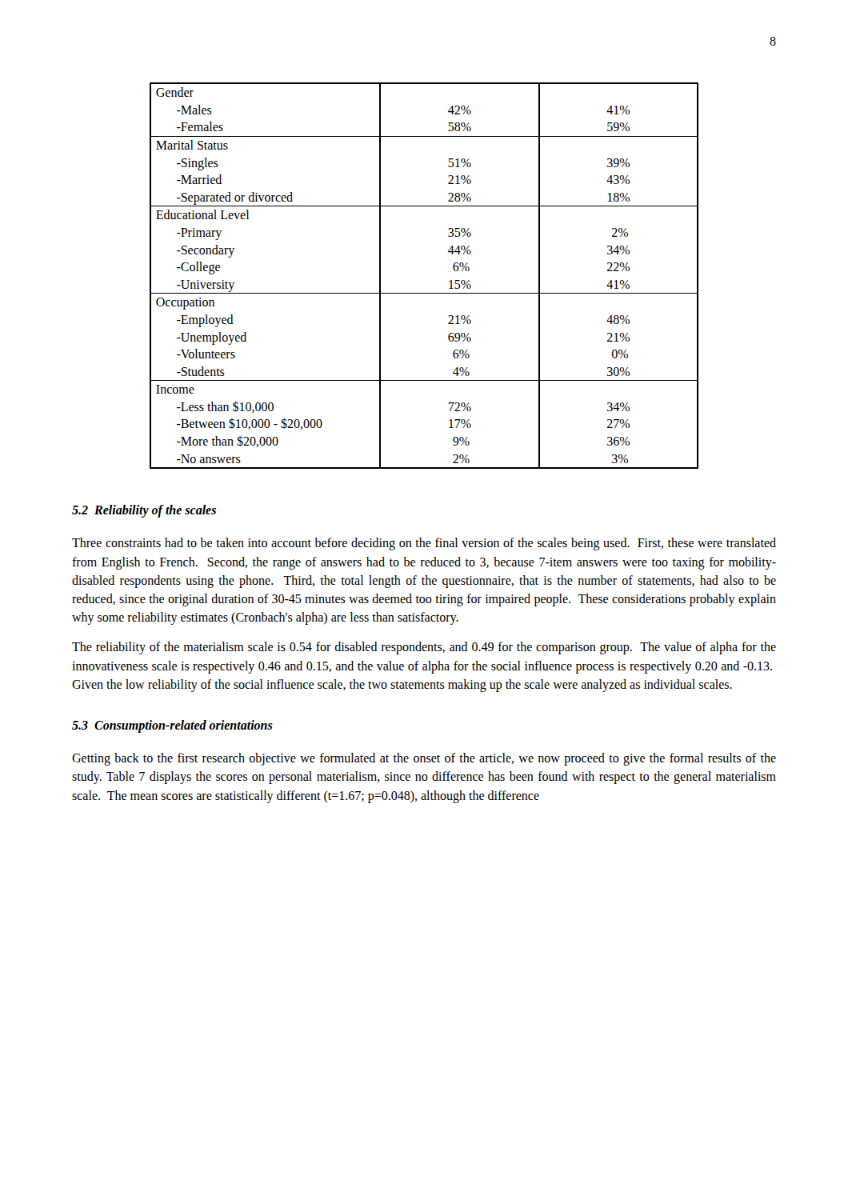8
| Gender -Males -Females | 42% 58% | 41% 59% |
| Marital Status -Singles -Married -Separated or divorced | 51% 21% 28% | 39% 43% 18% |
| Educational Level -Primary -Secondary -College -University | 35% 44% 6% 15% | 2% 34% 22% 41% |
| Occupation -Employed -Unemployed -Volunteers -Students | 21% 69% 6% 4% | 48% 21% 0% 30% |
| Income -Less than $10,000 -Between $10,000 - $20,000 -More than $20,000 -No answers | 72% 17% 9% 2% | 34% 27% 36% 3% |
5.2 Reliability of the scales
Three constraints had to be taken into account before deciding on the final version of the scales being used. First, these were translated from English to French. Second, the range of answers had to be reduced to 3, because 7-item answers were too taxing for mobility-disabled respondents using the phone. Third, the total length of the questionnaire, that is the number of statements, had also to be reduced, since the original duration of 30-45 minutes was deemed too tiring for impaired people. These considerations probably explain why some reliability estimates (Cronbach's alpha) are less than satisfactory.
The reliability of the materialism scale is 0.54 for disabled respondents, and 0.49 for the comparison group. The value of alpha for the innovativeness scale is respectively 0.46 and 0.15, and the value of alpha for the social influence process is respectively 0.20 and -0.13. Given the low reliability of the social influence scale, the two statements making up the scale were analyzed as individual scales.
5.3 Consumption-related orientations
Getting back to the first research objective we formulated at the onset of the article, we now proceed to give the formal results of the study. Table 7 displays the scores on personal materialism, since no difference has been found with respect to the general materialism scale. The mean scores are statistically different (t=1.67; p=0.048), although the difference